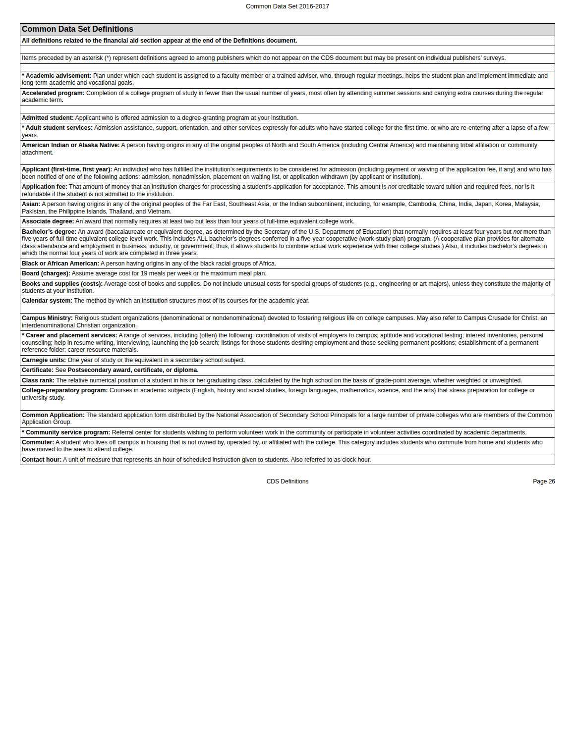Common Data Set 2016-2017
| Common Data Set Definitions |
| All definitions related to the financial aid section appear at the end of the Definitions document. |
| Items preceded by an asterisk (*) represent definitions agreed to among publishers which do not appear on the CDS document but may be present on individual publishers’ surveys. |
| * Academic advisement: Plan under which each student is assigned to a faculty member or a trained adviser, who, through regular meetings, helps the student plan and implement immediate and long-term academic and vocational goals. |
| Accelerated program: Completion of a college program of study in fewer than the usual number of years, most often by attending summer sessions and carrying extra courses during the regular academic term . |
| Admitted student: Applicant who is offered admission to a degree-granting program at your institution. |
| * Adult student services: Admission assistance, support, orientation, and other services expressly for adults who have started college for the first time, or who are re-entering after a lapse of a few years. |
| American Indian or Alaska Native: A person having origins in any of the original peoples of North and South America (including Central America) and maintaining tribal affiliation or community attachment. |
| Applicant (first-time, first year): An individual who has fulfilled the institution’s requirements to be considered for admission (including payment or waiving of the application fee, if any) and who has been notified of one of the following actions: admission, nonadmission, placement on waiting list, or application withdrawn (by applicant or institution). |
| Application fee: That amount of money that an institution charges for processing a student’s application for acceptance. This amount is not creditable toward tuition and required fees, nor is it refundable if the student is not admitted to the institution. |
| Asian: A person having origins in any of the original peoples of the Far East, Southeast Asia, or the Indian subcontinent, including, for example, Cambodia, China, India, Japan, Korea, Malaysia, Pakistan, the Philippine Islands, Thailand, and Vietnam. |
| Associate degree: An award that normally requires at least two but less than four years of full-time equivalent college work. |
| Bachelor’s degree: An award (baccalaureate or equivalent degree, as determined by the Secretary of the U.S. Department of Education) that normally requires at least four years but not more than five years of full-time equivalent college-level work. This includes ALL bachelor’s degrees conferred in a five-year cooperative (work-study plan) program. (A cooperative plan provides for alternate class attendance and employment in business, industry, or government; thus, it allows students to combine actual work experience with their college studies.) Also, it includes bachelor’s degrees in which the normal four years of work are completed in three years. |
| Black or African American: A person having origins in any of the black racial groups of Africa. |
| Board (charges): Assume average cost for 19 meals per week or the maximum meal plan. |
| Books and supplies (costs): Average cost of books and supplies. Do not include unusual costs for special groups of students (e.g., engineering or art majors), unless they constitute the majority of students at your institution. |
| Calendar system: The method by which an institution structures most of its courses for the academic year. |
| Campus Ministry: Religious student organizations (denominational or nondenominational) devoted to fostering religious life on college campuses. May also refer to Campus Crusade for Christ, an interdenominational Christian organization. |
| * Career and placement services: A range of services, including (often) the following: coordination of visits of employers to campus; aptitude and vocational testing; interest inventories, personal counseling; help in resume writing, interviewing, launching the job search; listings for those students desiring employment and those seeking permanent positions; establishment of a permanent reference folder; career resource materials. |
| Carnegie units: One year of study or the equivalent in a secondary school subject. |
| Certificate: See Postsecondary award, certificate, or diploma. |
| Class rank: The relative numerical position of a student in his or her graduating class, calculated by the high school on the basis of grade-point average, whether weighted or unweighted. |
| College-preparatory program: Courses in academic subjects (English, history and social studies, foreign languages, mathematics, science, and the arts) that stress preparation for college or university study. |
| Common Application: The standard application form distributed by the National Association of Secondary School Principals for a large number of private colleges who are members of the Common Application Group. |
| * Community service program: Referral center for students wishing to perform volunteer work in the community or participate in volunteer activities coordinated by academic departments. |
| Commuter: A student who lives off campus in housing that is not owned by, operated by, or affiliated with the college. This category includes students who commute from home and students who have moved to the area to attend college. |
| Contact hour: A unit of measure that represents an hour of scheduled instruction given to students. Also referred to as clock hour. |
CDS Definitions
Page 26